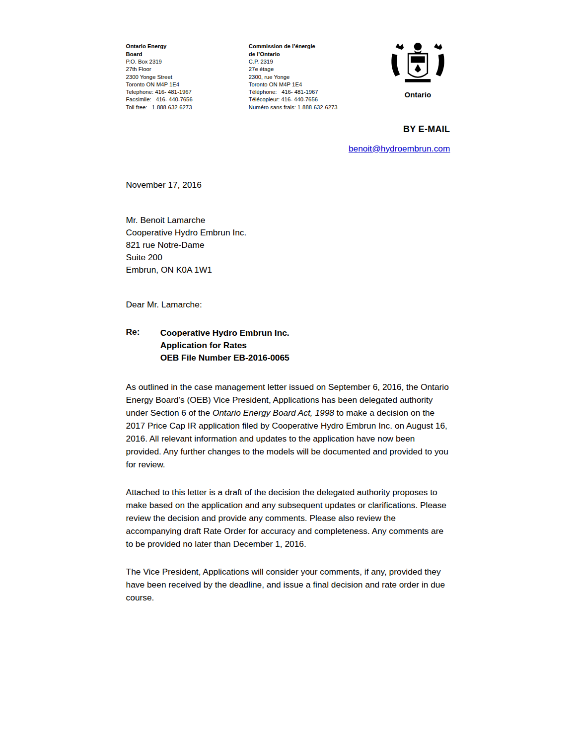Ontario Energy
Board
P.O. Box 2319
27th Floor
2300 Yonge Street
Toronto ON M4P 1E4
Telephone: 416- 481-1967
Facsimile: 416- 440-7656
Toll free: 1-888-632-6273
Commission de l’énergie
de l’Ontario
C.P. 2319
27e étage
2300, rue Yonge
Toronto ON M4P 1E4
Téléphone: 416- 481-1967
Télécopieur: 416- 440-7656
Numéro sans frais: 1-888-632-6273
Ontario
BY E-MAIL
benoit@hydroembrun.com
November 17, 2016
Mr. Benoit Lamarche
Cooperative Hydro Embrun Inc.
821 rue Notre-Dame
Suite 200
Embrun, ON K0A 1W1
Dear Mr. Lamarche:
Re:
Cooperative Hydro Embrun Inc.
Application for Rates
OEB File Number EB-2016-0065
As outlined in the case management letter issued on September 6, 2016, the Ontario Energy Board’s (OEB) Vice President, Applications has been delegated authority under Section 6 of the Ontario Energy Board Act, 1998 to make a decision on the 2017 Price Cap IR application filed by Cooperative Hydro Embrun Inc. on August 16, 2016. All relevant information and updates to the application have now been provided. Any further changes to the models will be documented and provided to you for review.
Attached to this letter is a draft of the decision the delegated authority proposes to make based on the application and any subsequent updates or clarifications. Please review the decision and provide any comments. Please also review the accompanying draft Rate Order for accuracy and completeness. Any comments are to be provided no later than December 1, 2016.
The Vice President, Applications will consider your comments, if any, provided they have been received by the deadline, and issue a final decision and rate order in due course.